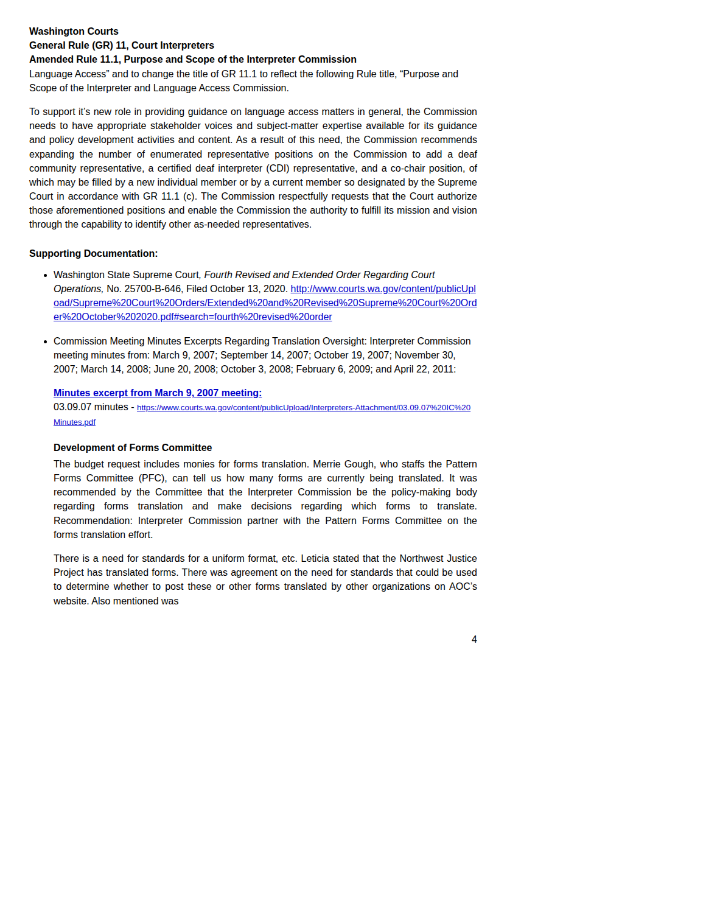Washington Courts
General Rule (GR) 11, Court Interpreters
Amended Rule 11.1, Purpose and Scope of the Interpreter Commission
Language Access” and to change the title of GR 11.1 to reflect the following Rule title, “Purpose and Scope of the Interpreter and Language Access Commission.
To support it’s new role in providing guidance on language access matters in general, the Commission needs to have appropriate stakeholder voices and subject-matter expertise available for its guidance and policy development activities and content. As a result of this need, the Commission recommends expanding the number of enumerated representative positions on the Commission to add a deaf community representative, a certified deaf interpreter (CDI) representative, and a co-chair position, of which may be filled by a new individual member or by a current member so designated by the Supreme Court in accordance with GR 11.1 (c). The Commission respectfully requests that the Court authorize those aforementioned positions and enable the Commission the authority to fulfill its mission and vision through the capability to identify other as-needed representatives.
Supporting Documentation:
Washington State Supreme Court, Fourth Revised and Extended Order Regarding Court Operations, No. 25700-B-646, Filed October 13, 2020. http://www.courts.wa.gov/content/publicUpload/Supreme%20Court%20Orders/Extended%20and%20Revised%20Supreme%20Court%20Order%20October%202020.pdf#search=fourth%20revised%20order
Commission Meeting Minutes Excerpts Regarding Translation Oversight: Interpreter Commission meeting minutes from: March 9, 2007; September 14, 2007; October 19, 2007; November 30, 2007; March 14, 2008; June 20, 2008; October 3, 2008; February 6, 2009; and April 22, 2011:
Minutes excerpt from March 9, 2007 meeting:
03.09.07 minutes - https://www.courts.wa.gov/content/publicUpload/Interpreters-Attachment/03.09.07%20IC%20Minutes.pdf
Development of Forms Committee
The budget request includes monies for forms translation. Merrie Gough, who staffs the Pattern Forms Committee (PFC), can tell us how many forms are currently being translated. It was recommended by the Committee that the Interpreter Commission be the policy-making body regarding forms translation and make decisions regarding which forms to translate. Recommendation: Interpreter Commission partner with the Pattern Forms Committee on the forms translation effort.
There is a need for standards for a uniform format, etc. Leticia stated that the Northwest Justice Project has translated forms. There was agreement on the need for standards that could be used to determine whether to post these or other forms translated by other organizations on AOC’s website. Also mentioned was
4